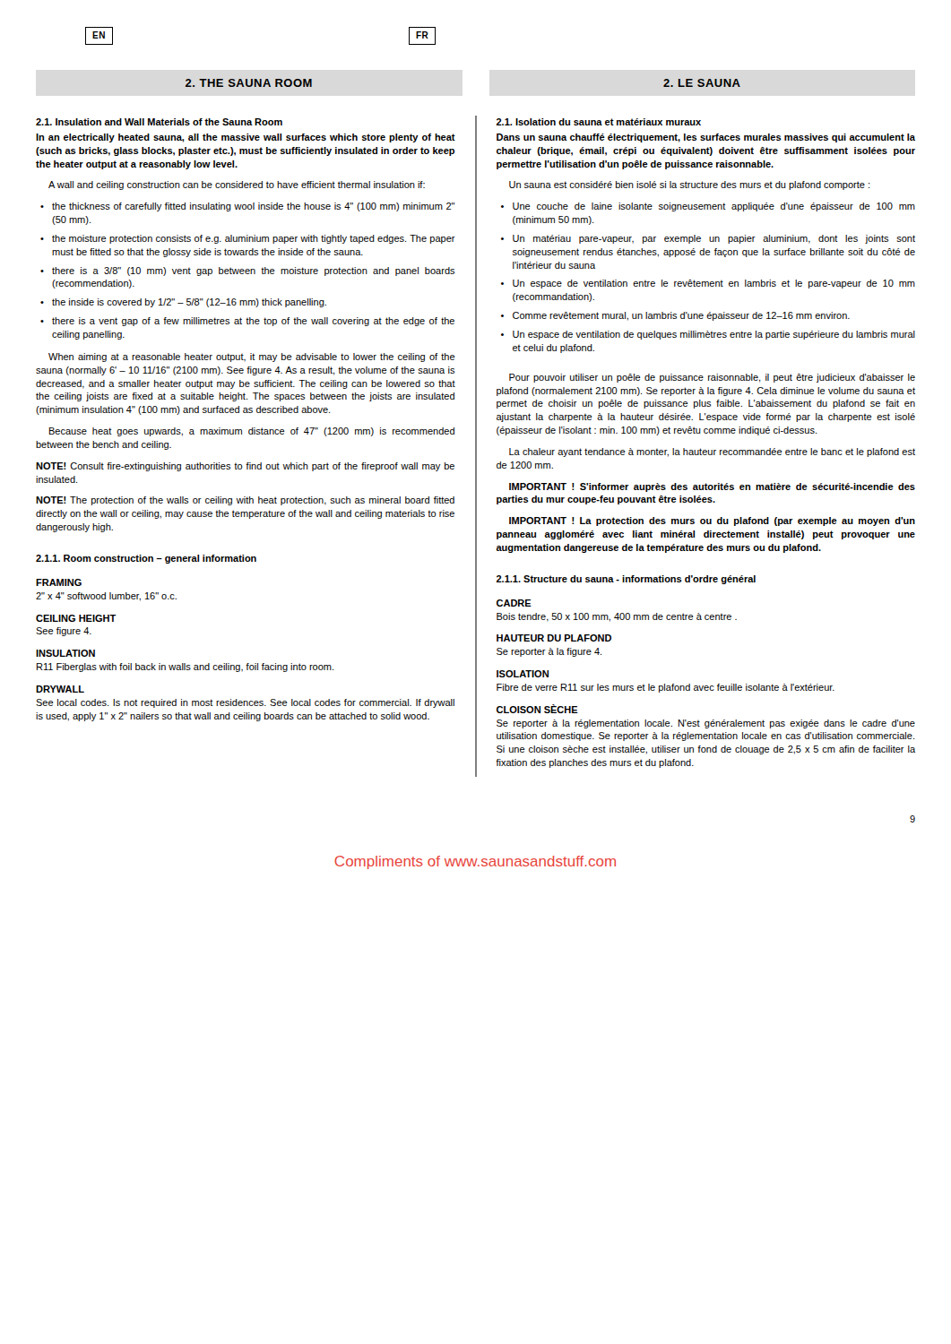EN
FR
2. THE SAUNA ROOM
2. LE SAUNA
2.1. Insulation and Wall Materials of the Sauna Room
In an electrically heated sauna, all the massive wall surfaces which store plenty of heat (such as bricks, glass blocks, plaster etc.), must be sufficiently insulated in order to keep the heater output at a reasonably low level.
A wall and ceiling construction can be considered to have efficient thermal insulation if:
the thickness of carefully fitted insulating wool inside the house is 4" (100 mm) minimum 2" (50 mm).
the moisture protection consists of e.g. aluminium paper with tightly taped edges. The paper must be fitted so that the glossy side is towards the inside of the sauna.
there is a 3/8" (10 mm) vent gap between the moisture protection and panel boards (recommendation).
the inside is covered by 1/2" – 5/8" (12–16 mm) thick panelling.
there is a vent gap of a few millimetres at the top of the wall covering at the edge of the ceiling panelling.
When aiming at a reasonable heater output, it may be advisable to lower the ceiling of the sauna (normally 6' – 10 11/16" (2100 mm). See figure 4. As a result, the volume of the sauna is decreased, and a smaller heater output may be sufficient. The ceiling can be lowered so that the ceiling joists are fixed at a suitable height. The spaces between the joists are insulated (minimum insulation 4" (100 mm) and surfaced as described above.
Because heat goes upwards, a maximum distance of 47" (1200 mm) is recommended between the bench and ceiling.
NOTE! Consult fire-extinguishing authorities to find out which part of the fireproof wall may be insulated.
NOTE! The protection of the walls or ceiling with heat protection, such as mineral board fitted directly on the wall or ceiling, may cause the temperature of the wall and ceiling materials to rise dangerously high.
2.1.1. Room construction – general information
FRAMING
2" x 4" softwood lumber, 16" o.c.
CEILING HEIGHT
See figure 4.
INSULATION
R11 Fiberglas with foil back in walls and ceiling, foil facing into room.
DRYWALL
See local codes. Is not required in most residences. See local codes for commercial. If drywall is used, apply 1" x 2" nailers so that wall and ceiling boards can be attached to solid wood.
2.1. Isolation du sauna et matériaux muraux
Dans un sauna chauffé électriquement, les surfaces murales massives qui accumulent la chaleur (brique, émail, crépi ou équivalent) doivent être suffisamment isolées pour permettre l'utilisation d'un poêle de puissance raisonnable.
Un sauna est considéré bien isolé si la structure des murs et du plafond comporte :
Une couche de laine isolante soigneusement appliquée d'une épaisseur de 100 mm (minimum 50 mm).
Un matériau pare-vapeur, par exemple un papier aluminium, dont les joints sont soigneusement rendus étanches, apposé de façon que la surface brillante soit du côté de l'intérieur du sauna
Un espace de ventilation entre le revêtement en lambris et le pare-vapeur de 10 mm (recommandation).
Comme revêtement mural, un lambris d'une épaisseur de 12–16 mm environ.
Un espace de ventilation de quelques millimètres entre la partie supérieure du lambris mural et celui du plafond.
Pour pouvoir utiliser un poêle de puissance raisonnable, il peut être judicieux d'abaisser le plafond (normalement 2100 mm). Se reporter à la figure 4. Cela diminue le volume du sauna et permet de choisir un poêle de puissance plus faible. L'abaissement du plafond se fait en ajustant la charpente à la hauteur désirée. L'espace vide formé par la charpente est isolé (épaisseur de l'isolant : min. 100 mm) et revêtu comme indiqué ci-dessus.
La chaleur ayant tendance à monter, la hauteur recommandée entre le banc et le plafond est de 1200 mm.
IMPORTANT ! S'informer auprès des autorités en matière de sécurité-incendie des parties du mur coupe-feu pouvant être isolées.
IMPORTANT ! La protection des murs ou du plafond (par exemple au moyen d'un panneau aggloméré avec liant minéral directement installé) peut provoquer une augmentation dangereuse de la température des murs ou du plafond.
2.1.1. Structure du sauna - informations d'ordre général
CADRE
Bois tendre, 50 x 100 mm, 400 mm de centre à centre .
HAUTEUR DU PLAFOND
Se reporter à la figure 4.
ISOLATION
Fibre de verre R11 sur les murs et le plafond avec feuille isolante à l'extérieur.
CLOISON SÈCHE
Se reporter à la réglementation locale. N'est généralement pas exigée dans le cadre d'une utilisation domestique. Se reporter à la réglementation locale en cas d'utilisation commerciale. Si une cloison sèche est installée, utiliser un fond de clouage de 2,5 x 5 cm afin de faciliter la fixation des planches des murs et du plafond.
9
Compliments of www.saunasandstuff.com